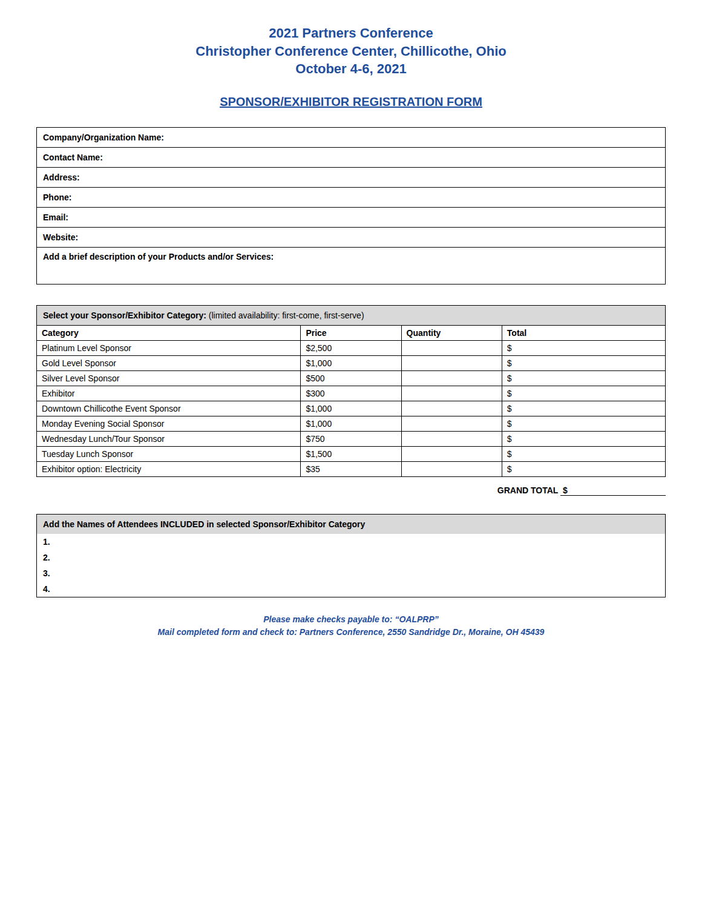2021 Partners Conference
Christopher Conference Center, Chillicothe, Ohio
October 4-6, 2021
SPONSOR/EXHIBITOR REGISTRATION FORM
| Company/Organization Name: |
| Contact Name: |
| Address: |
| Phone: |
| Email: |
| Website: |
| Add a brief description of your Products and/or Services: |
Select your Sponsor/Exhibitor Category: (limited availability: first-come, first-serve)
| Category | Price | Quantity | Total |
| --- | --- | --- | --- |
| Platinum Level Sponsor | $2,500 | | $ |
| Gold Level Sponsor | $1,000 | | $ |
| Silver Level Sponsor | $500 | | $ |
| Exhibitor | $300 | | $ |
| Downtown Chillicothe Event Sponsor | $1,000 | | $ |
| Monday Evening Social Sponsor | $1,000 | | $ |
| Wednesday Lunch/Tour Sponsor | $750 | | $ |
| Tuesday Lunch Sponsor | $1,500 | | $ |
| Exhibitor option: Electricity | $35 | | $ |
GRAND TOTAL $
Add the Names of Attendees INCLUDED in selected Sponsor/Exhibitor Category
| 1. |
| 2. |
| 3. |
| 4. |
Please make checks payable to: “OALPRP”
Mail completed form and check to: Partners Conference, 2550 Sandridge Dr., Moraine, OH 45439